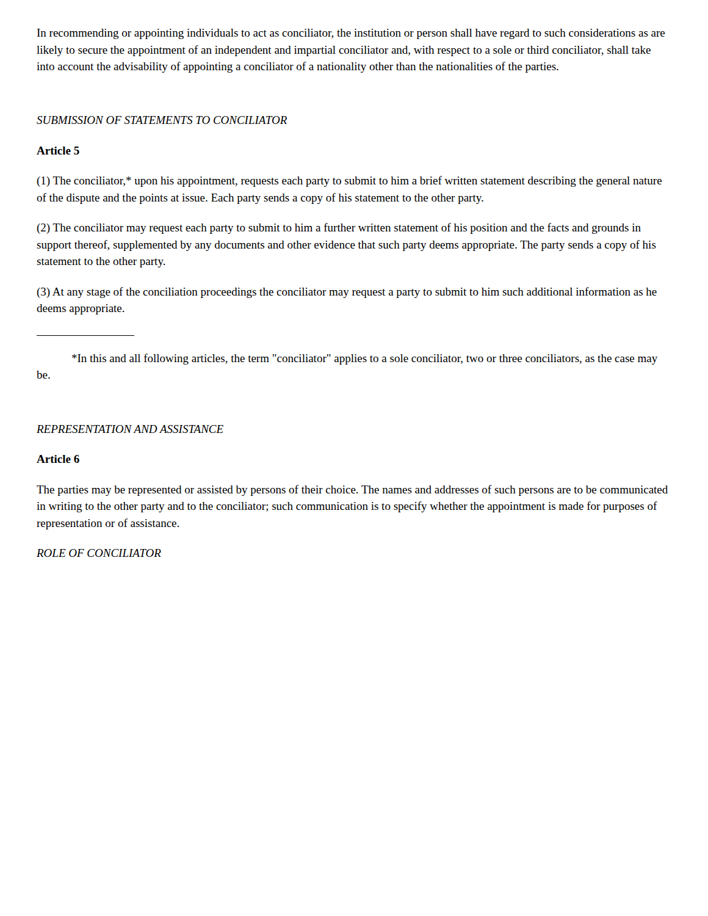In recommending or appointing individuals to act as conciliator, the institution or person shall have regard to such considerations as are likely to secure the appointment of an independent and impartial conciliator and, with respect to a sole or third conciliator, shall take into account the advisability of appointing a conciliator of a nationality other than the nationalities of the parties.
SUBMISSION OF STATEMENTS TO CONCILIATOR
Article 5
(1) The conciliator,* upon his appointment, requests each party to submit to him a brief written statement describing the general nature of the dispute and the points at issue. Each party sends a copy of his statement to the other party.
(2) The conciliator may request each party to submit to him a further written statement of his position and the facts and grounds in support thereof, supplemented by any documents and other evidence that such party deems appropriate. The party sends a copy of his statement to the other party.
(3) At any stage of the conciliation proceedings the conciliator may request a party to submit to him such additional information as he deems appropriate.
*In this and all following articles, the term "conciliator" applies to a sole conciliator, two or three conciliators, as the case may be.
REPRESENTATION AND ASSISTANCE
Article 6
The parties may be represented or assisted by persons of their choice. The names and addresses of such persons are to be communicated in writing to the other party and to the conciliator; such communication is to specify whether the appointment is made for purposes of representation or of assistance.
ROLE OF CONCILIATOR